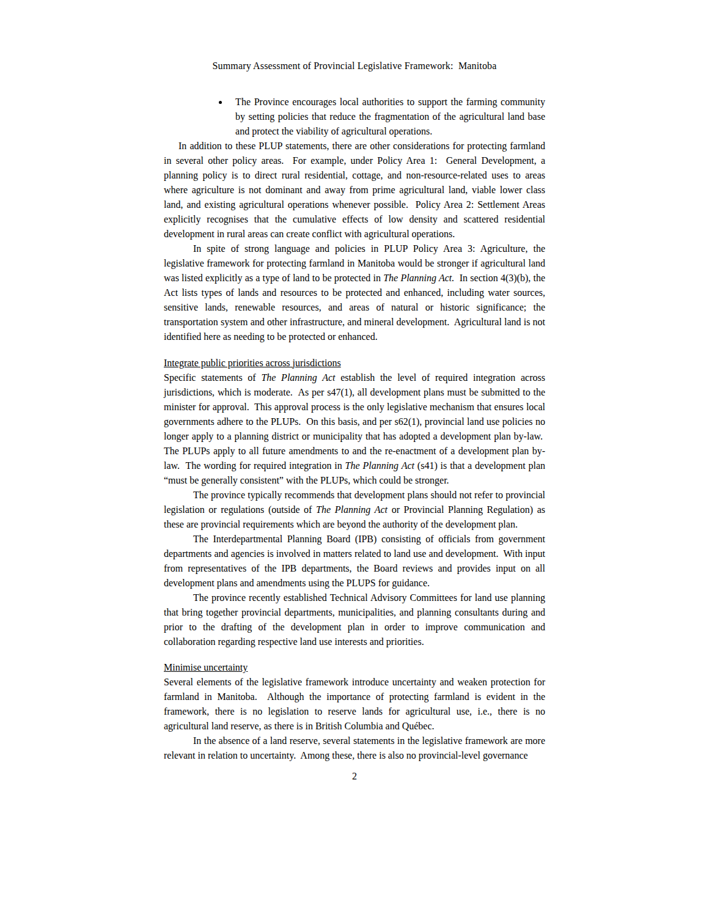Summary Assessment of Provincial Legislative Framework: Manitoba
The Province encourages local authorities to support the farming community by setting policies that reduce the fragmentation of the agricultural land base and protect the viability of agricultural operations.
In addition to these PLUP statements, there are other considerations for protecting farmland in several other policy areas. For example, under Policy Area 1: General Development, a planning policy is to direct rural residential, cottage, and non-resource-related uses to areas where agriculture is not dominant and away from prime agricultural land, viable lower class land, and existing agricultural operations whenever possible. Policy Area 2: Settlement Areas explicitly recognises that the cumulative effects of low density and scattered residential development in rural areas can create conflict with agricultural operations.
In spite of strong language and policies in PLUP Policy Area 3: Agriculture, the legislative framework for protecting farmland in Manitoba would be stronger if agricultural land was listed explicitly as a type of land to be protected in The Planning Act. In section 4(3)(b), the Act lists types of lands and resources to be protected and enhanced, including water sources, sensitive lands, renewable resources, and areas of natural or historic significance; the transportation system and other infrastructure, and mineral development. Agricultural land is not identified here as needing to be protected or enhanced.
Integrate public priorities across jurisdictions
Specific statements of The Planning Act establish the level of required integration across jurisdictions, which is moderate. As per s47(1), all development plans must be submitted to the minister for approval. This approval process is the only legislative mechanism that ensures local governments adhere to the PLUPs. On this basis, and per s62(1), provincial land use policies no longer apply to a planning district or municipality that has adopted a development plan by-law. The PLUPs apply to all future amendments to and the re-enactment of a development plan by-law. The wording for required integration in The Planning Act (s41) is that a development plan “must be generally consistent” with the PLUPs, which could be stronger.
The province typically recommends that development plans should not refer to provincial legislation or regulations (outside of The Planning Act or Provincial Planning Regulation) as these are provincial requirements which are beyond the authority of the development plan.
The Interdepartmental Planning Board (IPB) consisting of officials from government departments and agencies is involved in matters related to land use and development. With input from representatives of the IPB departments, the Board reviews and provides input on all development plans and amendments using the PLUPS for guidance.
The province recently established Technical Advisory Committees for land use planning that bring together provincial departments, municipalities, and planning consultants during and prior to the drafting of the development plan in order to improve communication and collaboration regarding respective land use interests and priorities.
Minimise uncertainty
Several elements of the legislative framework introduce uncertainty and weaken protection for farmland in Manitoba. Although the importance of protecting farmland is evident in the framework, there is no legislation to reserve lands for agricultural use, i.e., there is no agricultural land reserve, as there is in British Columbia and Québec.
In the absence of a land reserve, several statements in the legislative framework are more relevant in relation to uncertainty. Among these, there is also no provincial-level governance
2